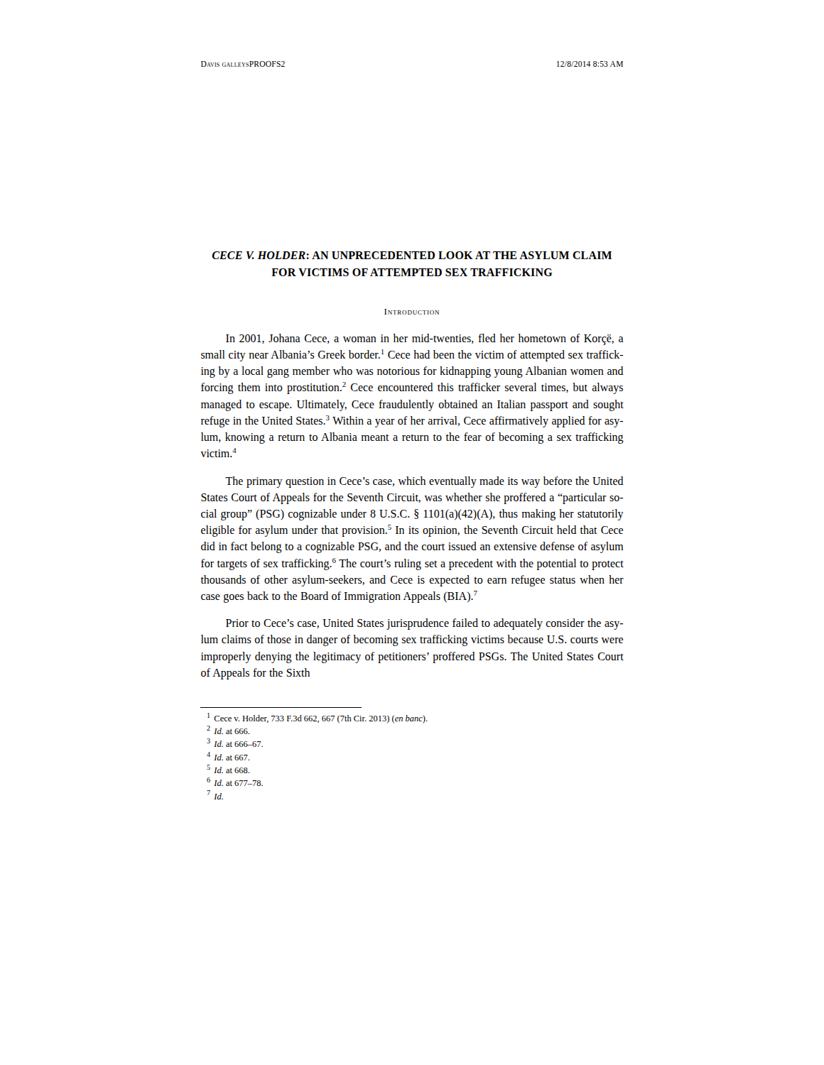Davis galleysPROOFS2 12/8/2014 8:53 AM
CECE V. HOLDER: AN UNPRECEDENTED LOOK AT THE ASYLUM CLAIM FOR VICTIMS OF ATTEMPTED SEX TRAFFICKING
Introduction
In 2001, Johana Cece, a woman in her mid-twenties, fled her hometown of Korçë, a small city near Albania’s Greek border.1 Cece had been the victim of attempted sex trafficking by a local gang member who was notorious for kidnapping young Albanian women and forcing them into prostitution.2 Cece encountered this trafficker several times, but always managed to escape. Ultimately, Cece fraudulently obtained an Italian passport and sought refuge in the United States.3 Within a year of her arrival, Cece affirmatively applied for asylum, knowing a return to Albania meant a return to the fear of becoming a sex trafficking victim.4
The primary question in Cece’s case, which eventually made its way before the United States Court of Appeals for the Seventh Circuit, was whether she proffered a “particular social group” (PSG) cognizable under 8 U.S.C. § 1101(a)(42)(A), thus making her statutorily eligible for asylum under that provision.5 In its opinion, the Seventh Circuit held that Cece did in fact belong to a cognizable PSG, and the court issued an extensive defense of asylum for targets of sex trafficking.6 The court’s ruling set a precedent with the potential to protect thousands of other asylum-seekers, and Cece is expected to earn refugee status when her case goes back to the Board of Immigration Appeals (BIA).7
Prior to Cece’s case, United States jurisprudence failed to adequately consider the asylum claims of those in danger of becoming sex trafficking victims because U.S. courts were improperly denying the legitimacy of petitioners’ proffered PSGs. The United States Court of Appeals for the Sixth
1 Cece v. Holder, 733 F.3d 662, 667 (7th Cir. 2013) (en banc).
2 Id. at 666.
3 Id. at 666–67.
4 Id. at 667.
5 Id. at 668.
6 Id. at 677–78.
7 Id.